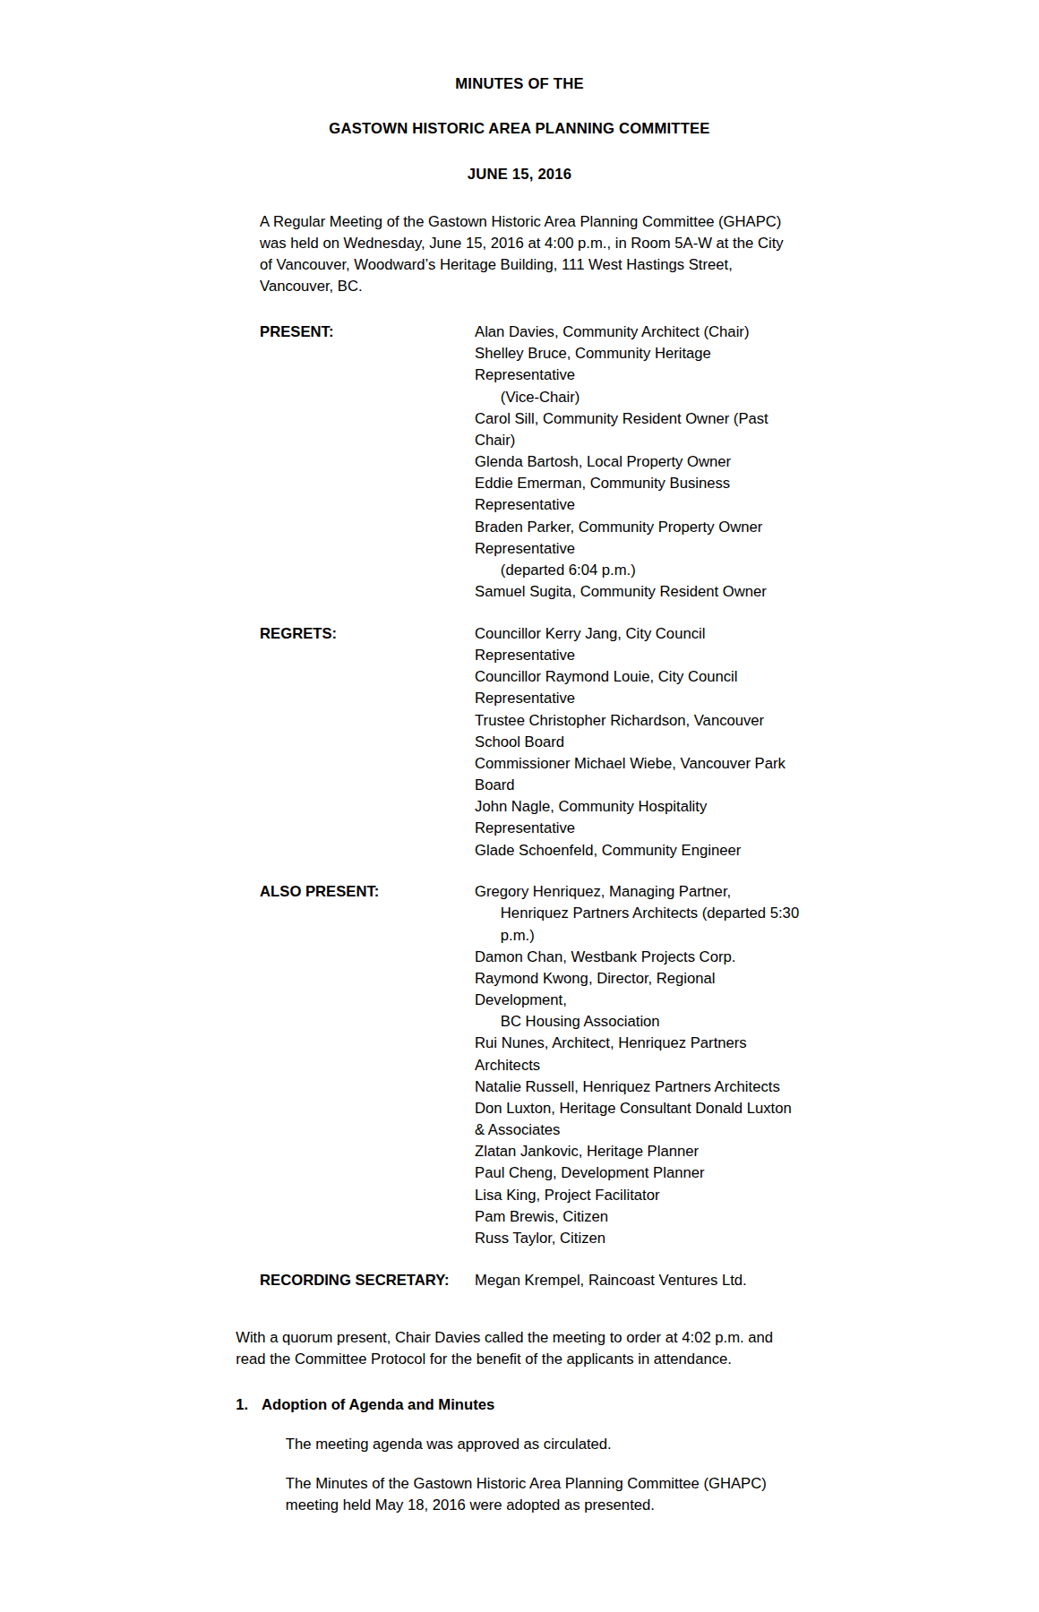MINUTES OF THE
GASTOWN HISTORIC AREA PLANNING COMMITTEE
JUNE 15, 2016
A Regular Meeting of the Gastown Historic Area Planning Committee (GHAPC) was held on Wednesday, June 15, 2016 at 4:00 p.m., in Room 5A-W at the City of Vancouver, Woodward’s Heritage Building, 111 West Hastings Street, Vancouver, BC.
| PRESENT: | Alan Davies, Community Architect (Chair) Shelley Bruce, Community Heritage Representative (Vice-Chair) Carol Sill, Community Resident Owner (Past Chair) Glenda Bartosh, Local Property Owner Eddie Emerman, Community Business Representative Braden Parker, Community Property Owner Representative (departed 6:04 p.m.) Samuel Sugita, Community Resident Owner |
| REGRETS: | Councillor Kerry Jang, City Council Representative Councillor Raymond Louie, City Council Representative Trustee Christopher Richardson, Vancouver School Board Commissioner Michael Wiebe, Vancouver Park Board John Nagle, Community Hospitality Representative Glade Schoenfeld, Community Engineer |
| ALSO PRESENT: | Gregory Henriquez, Managing Partner, Henriquez Partners Architects (departed 5:30 p.m.) Damon Chan, Westbank Projects Corp. Raymond Kwong, Director, Regional Development, BC Housing Association Rui Nunes, Architect, Henriquez Partners Architects Natalie Russell, Henriquez Partners Architects Don Luxton, Heritage Consultant Donald Luxton & Associates Zlatan Jankovic, Heritage Planner Paul Cheng, Development Planner Lisa King, Project Facilitator Pam Brewis, Citizen Russ Taylor, Citizen |
| RECORDING SECRETARY: | Megan Krempel, Raincoast Ventures Ltd. |
With a quorum present, Chair Davies called the meeting to order at 4:02 p.m. and read the Committee Protocol for the benefit of the applicants in attendance.
1. Adoption of Agenda and Minutes
The meeting agenda was approved as circulated.
The Minutes of the Gastown Historic Area Planning Committee (GHAPC) meeting held May 18, 2016 were adopted as presented.